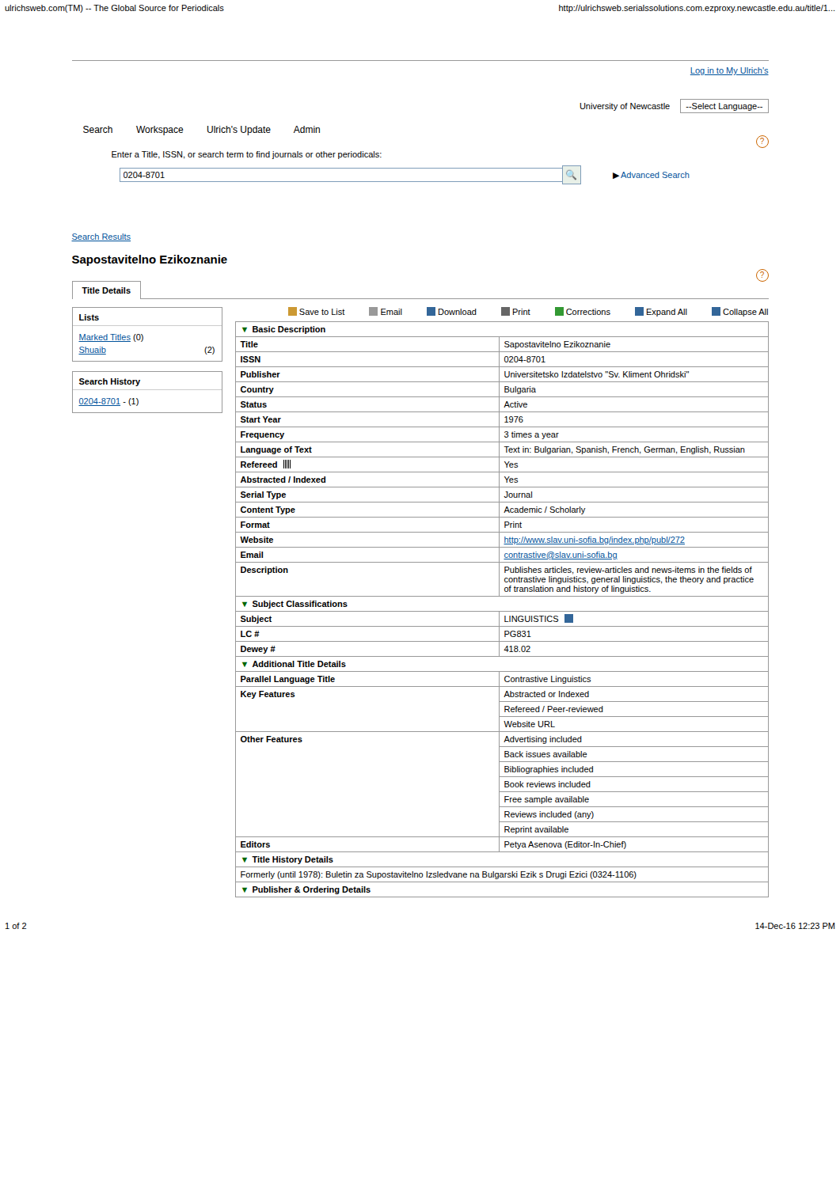ulrichsweb.com(TM) -- The Global Source for Periodicals
http://ulrichsweb.serialssolutions.com.ezproxy.newcastle.edu.au/title/1...
Log in to My Ulrich's
University of Newcastle --Select Language--
Search Workspace Ulrich's Update Admin
?
Enter a Title, ISSN, or search term to find journals or other periodicals:
🔍 ▶ Advanced Search
Search Results
Sapostavitelno Ezikoznanie
?
Title Details
Lists
Marked Titles (0)
Shuaib(2)
Search History
0204-8701 - (1)
Save to List Email Download Print Corrections Expand All Collapse All
| ▼ Basic Description |
| Title | Sapostavitelno Ezikoznanie |
| ISSN | 0204-8701 |
| Publisher | Universitetsko Izdatelstvo "Sv. Kliment Ohridski" |
| Country | Bulgaria |
| Status | Active |
| Start Year | 1976 |
| Frequency | 3 times a year |
| Language of Text | Text in: Bulgarian, Spanish, French, German, English, Russian |
| Refereed | Yes |
| Abstracted / Indexed | Yes |
| Serial Type | Journal |
| Content Type | Academic / Scholarly |
| Format | Print |
| Website | http://www.slav.uni-sofia.bg/index.php/publ/272 |
| Email | contrastive@slav.uni-sofia.bg |
| Description | Publishes articles, review-articles and news-items in the fields of contrastive linguistics, general linguistics, the theory and practice of translation and history of linguistics. |
| ▼ Subject Classifications |
| Subject | LINGUISTICS |
| LC # | PG831 |
| Dewey # | 418.02 |
| ▼ Additional Title Details |
| Parallel Language Title | Contrastive Linguistics |
| Key Features | Abstracted or Indexed |
| Refereed / Peer-reviewed |
| Website URL |
| Other Features | Advertising included |
| Back issues available |
| Bibliographies included |
| Book reviews included |
| Free sample available |
| Reviews included (any) |
| Reprint available |
| Editors | Petya Asenova (Editor-In-Chief) |
| ▼ Title History Details |
| Formerly (until 1978): Buletin za Supostavitelno Izsledvane na Bulgarski Ezik s Drugi Ezici (0324-1106) |
| ▼ Publisher & Ordering Details |
1 of 2
14-Dec-16 12:23 PM